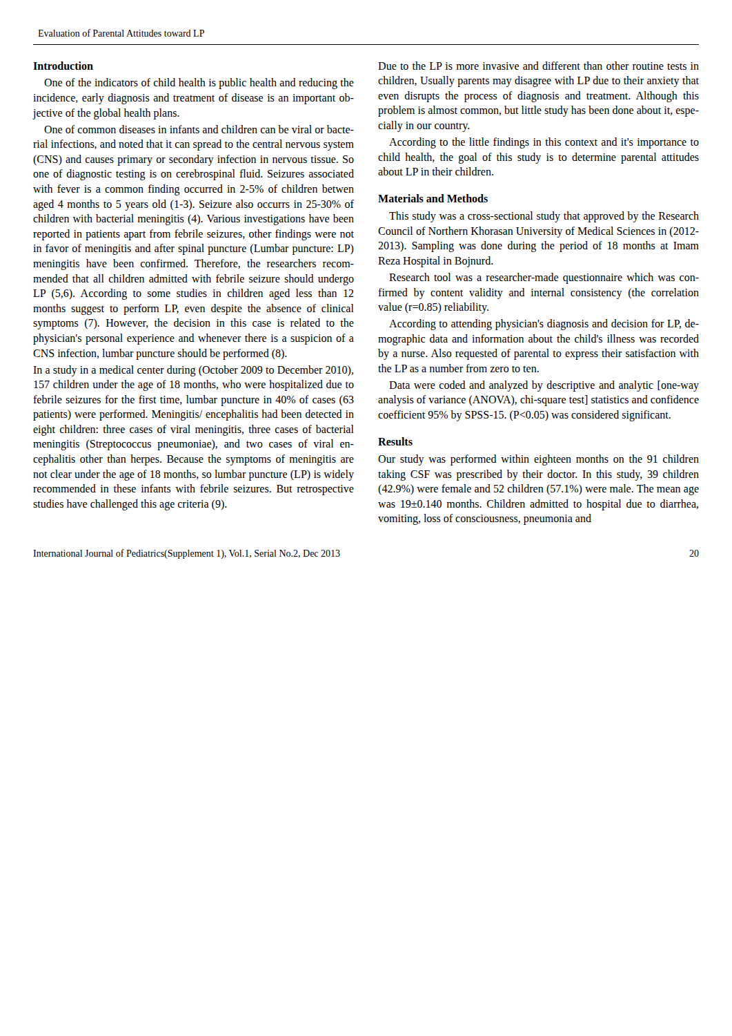Evaluation of Parental Attitudes toward LP
Introduction
One of the indicators of child health is public health and reducing the incidence, early diagnosis and treatment of disease is an important objective of the global health plans.
One of common diseases in infants and children can be viral or bacterial infections, and noted that it can spread to the central nervous system (CNS) and causes primary or secondary infection in nervous tissue. So one of diagnostic testing is on cerebrospinal fluid. Seizures associated with fever is a common finding occurred in 2-5% of children betwen aged 4 months to 5 years old (1-3). Seizure also occurrs in 25-30% of children with bacterial meningitis (4). Various investigations have been reported in patients apart from febrile seizures, other findings were not in favor of meningitis and after spinal puncture (Lumbar puncture: LP) meningitis have been confirmed. Therefore, the researchers recommended that all children admitted with febrile seizure should undergo LP (5,6). According to some studies in children aged less than 12 months suggest to perform LP, even despite the absence of clinical symptoms (7). However, the decision in this case is related to the physician's personal experience and whenever there is a suspicion of a CNS infection, lumbar puncture should be performed (8).
In a study in a medical center during (October 2009 to December 2010), 157 children under the age of 18 months, who were hospitalized due to febrile seizures for the first time, lumbar puncture in 40% of cases (63 patients) were performed. Meningitis/ encephalitis had been detected in eight children: three cases of viral meningitis, three cases of bacterial meningitis (Streptococcus pneumoniae), and two cases of viral encephalitis other than herpes. Because the symptoms of meningitis are not clear under the age of 18 months, so lumbar puncture (LP) is widely recommended in these infants with febrile seizures. But retrospective studies have challenged this age criteria (9).
Due to the LP is more invasive and different than other routine tests in children, Usually parents may disagree with LP due to their anxiety that even disrupts the process of diagnosis and treatment. Although this problem is almost common, but little study has been done about it, especially in our country.
According to the little findings in this context and it's importance to child health, the goal of this study is to determine parental attitudes about LP in their children.
Materials and Methods
This study was a cross-sectional study that approved by the Research Council of Northern Khorasan University of Medical Sciences in (2012-2013). Sampling was done during the period of 18 months at Imam Reza Hospital in Bojnurd.
Research tool was a researcher-made questionnaire which was confirmed by content validity and internal consistency (the correlation value (r=0.85) reliability.
According to attending physician's diagnosis and decision for LP, demographic data and information about the child's illness was recorded by a nurse. Also requested of parental to express their satisfaction with the LP as a number from zero to ten.
Data were coded and analyzed by descriptive and analytic [one-way analysis of variance (ANOVA), chi-square test] statistics and confidence coefficient 95% by SPSS-15. (P<0.05) was considered significant.
Results
Our study was performed within eighteen months on the 91 children taking CSF was prescribed by their doctor. In this study, 39 children (42.9%) were female and 52 children (57.1%) were male. The mean age was 19±0.140 months. Children admitted to hospital due to diarrhea, vomiting, loss of consciousness, pneumonia and
International Journal of Pediatrics(Supplement 1), Vol.1, Serial No.2, Dec 2013 20